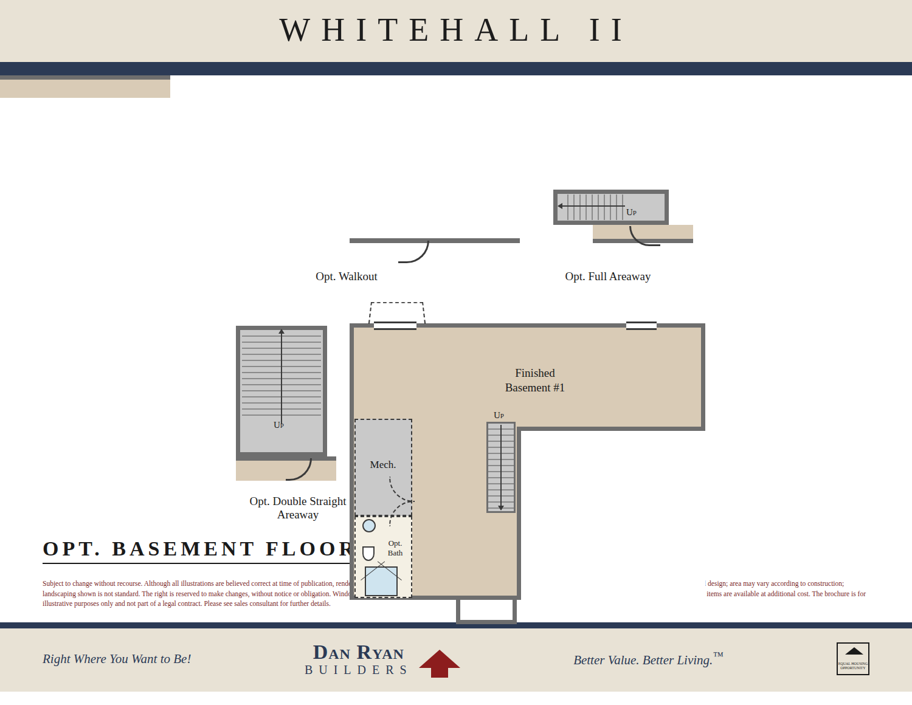WHITEHALL II
Opt. Walkout
UP
Opt. Full Areaway
UP
Opt. Double Straight
Areaway
Finished
Basement #1
Mech.
Opt.
Bath
UP
OPT. BASEMENT FLOOR
Subject to change without recourse. Although all illustrations are believed correct at time of publication, renderings and floorplans are artist’s conception; room dimensions and square footage are approximate and based upon architectural design; area may vary according to construction; landscaping shown is not standard. The right is reserved to make changes, without notice or obligation. Windows, doors and ceilings may vary on the options and elevations selected. Not all homes can beplaced on all homesites. Optional items are available at additional cost. The brochure is for illustrative purposes only and not part of a legal contract. Please see sales consultant for further details.
Right Where You Want to Be!
Dan Ryan
BUILDERS
Better Value. Better Living.™
EQUAL HOUSING
OPPORTUNITY